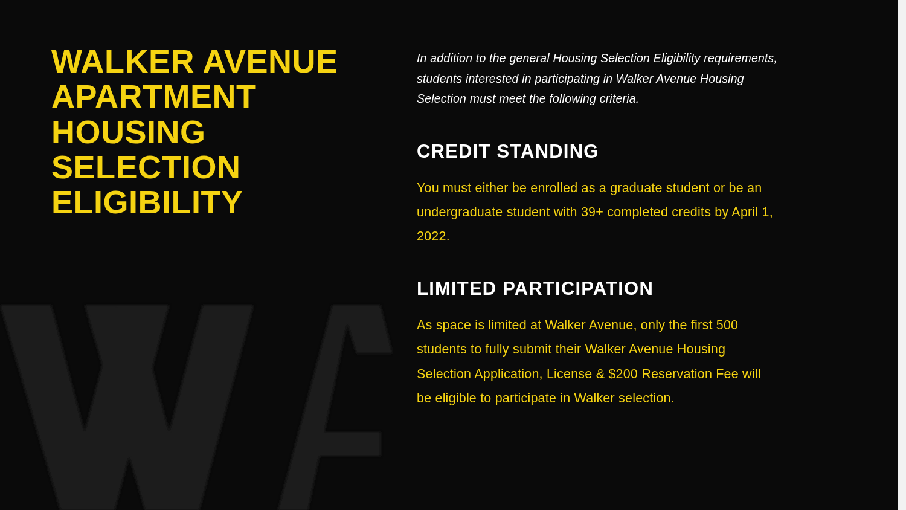Walker Avenue Apartment Housing Selection Eligibility
In addition to the general Housing Selection Eligibility requirements, students interested in participating in Walker Avenue Housing Selection must meet the following criteria.
Credit Standing
You must either be enrolled as a graduate student or be an undergraduate student with 39+ completed credits by April 1, 2022.
Limited Participation
As space is limited at Walker Avenue, only the first 500 students to fully submit their Walker Avenue Housing Selection Application, License & $200 Reservation Fee will be eligible to participate in Walker selection.